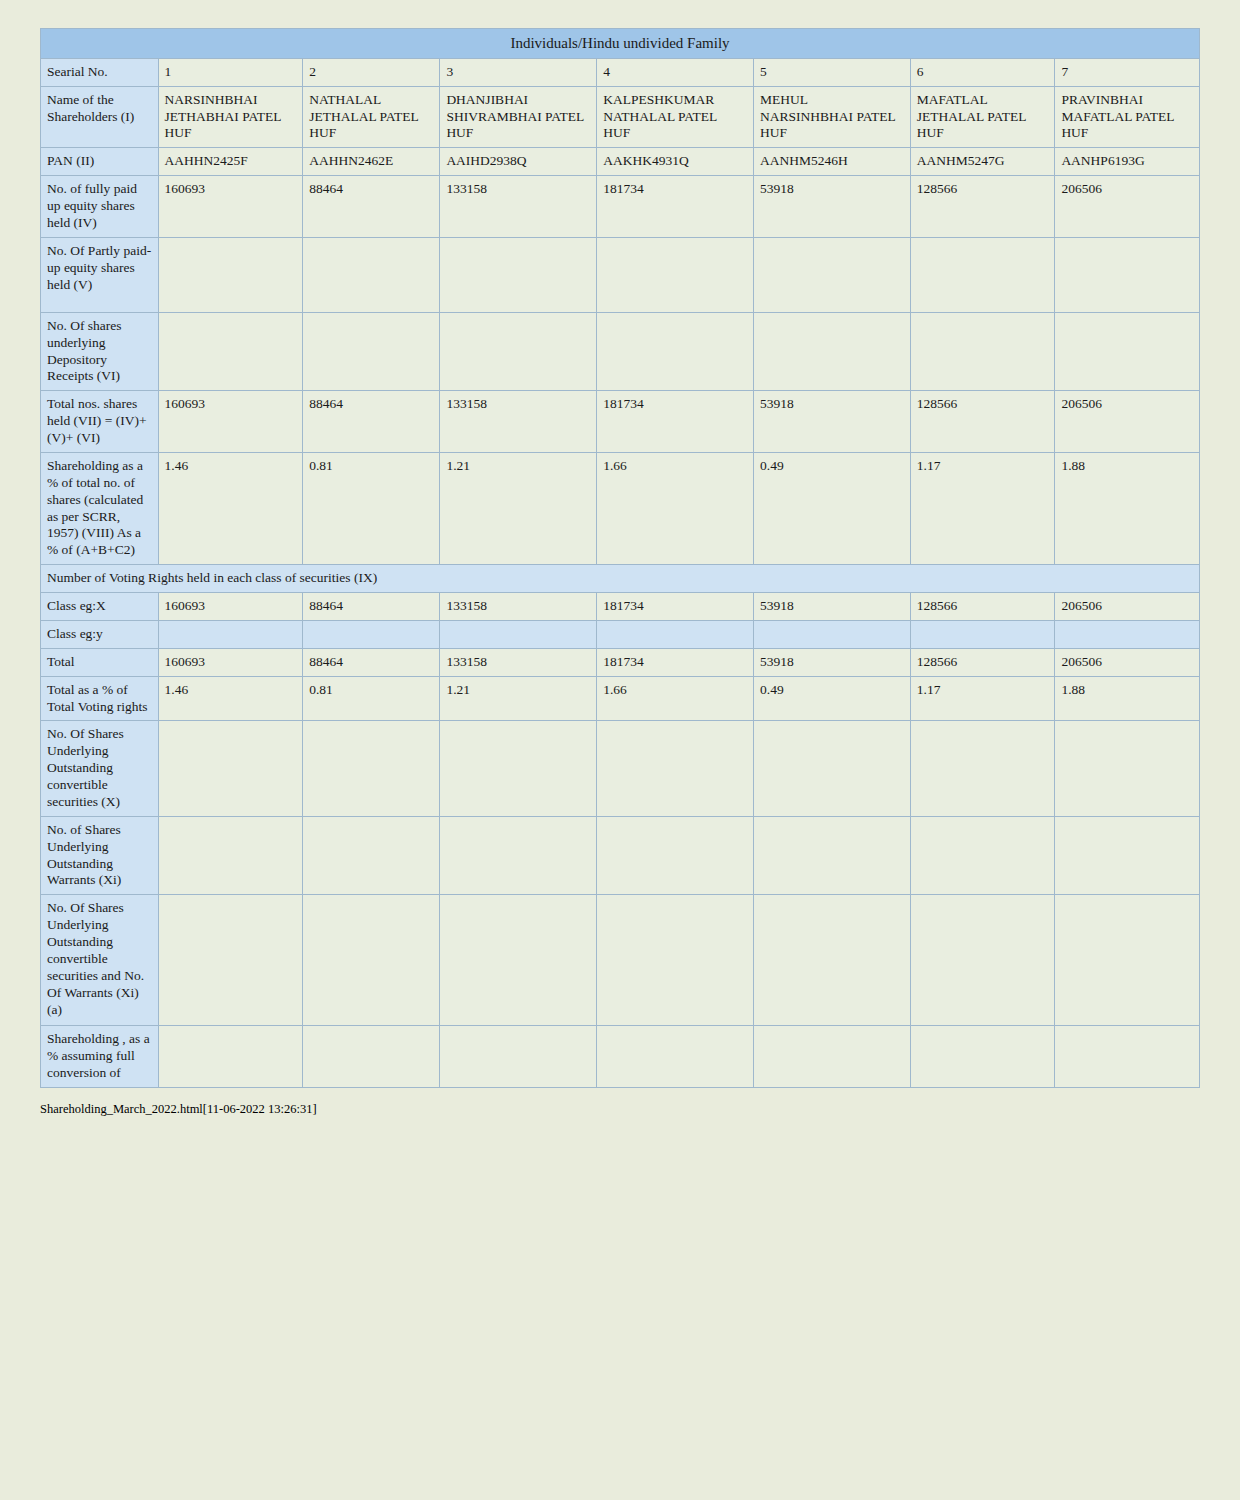| Individuals/Hindu undivided Family |
| Searial No. | 1 | 2 | 3 | 4 | 5 | 6 | 7 |
| Name of the Shareholders (I) | NARSINHBHAI JETHABHAI PATEL HUF | NATHALAL JETHALAL PATEL HUF | DHANJIBHAI SHIVRAMBHAI PATEL HUF | KALPESHKUMAR NATHALAL PATEL HUF | MEHUL NARSINHBHAI PATEL HUF | MAFATLAL JETHALAL PATEL HUF | PRAVINBHAI MAFATLAL PATEL HUF |
| PAN (II) | AAHHN2425F | AAHHN2462E | AAIHD2938Q | AAKHK4931Q | AANHM5246H | AANHM5247G | AANHP6193G |
| No. of fully paid up equity shares held (IV) | 160693 | 88464 | 133158 | 181734 | 53918 | 128566 | 206506 |
| No. Of Partly paid-up equity shares held (V) | | | | | | | |
| No. Of shares underlying Depository Receipts (VI) | | | | | | | |
| Total nos. shares held (VII) = (IV)+(V)+ (VI) | 160693 | 88464 | 133158 | 181734 | 53918 | 128566 | 206506 |
| Shareholding as a % of total no. of shares (calculated as per SCRR, 1957) (VIII) As a % of (A+B+C2) | 1.46 | 0.81 | 1.21 | 1.66 | 0.49 | 1.17 | 1.88 |
| Number of Voting Rights held in each class of securities (IX) |
| Class eg:X | 160693 | 88464 | 133158 | 181734 | 53918 | 128566 | 206506 |
| Class eg:y | | | | | | | |
| Total | 160693 | 88464 | 133158 | 181734 | 53918 | 128566 | 206506 |
| Total as a % of Total Voting rights | 1.46 | 0.81 | 1.21 | 1.66 | 0.49 | 1.17 | 1.88 |
| No. Of Shares Underlying Outstanding convertible securities (X) | | | | | | | |
| No. of Shares Underlying Outstanding Warrants (Xi) | | | | | | | |
| No. Of Shares Underlying Outstanding convertible securities and No. Of Warrants (Xi) (a) | | | | | | | |
| Shareholding , as a % assuming full conversion of | | | | | | | |
Shareholding_March_2022.html[11-06-2022 13:26:31]